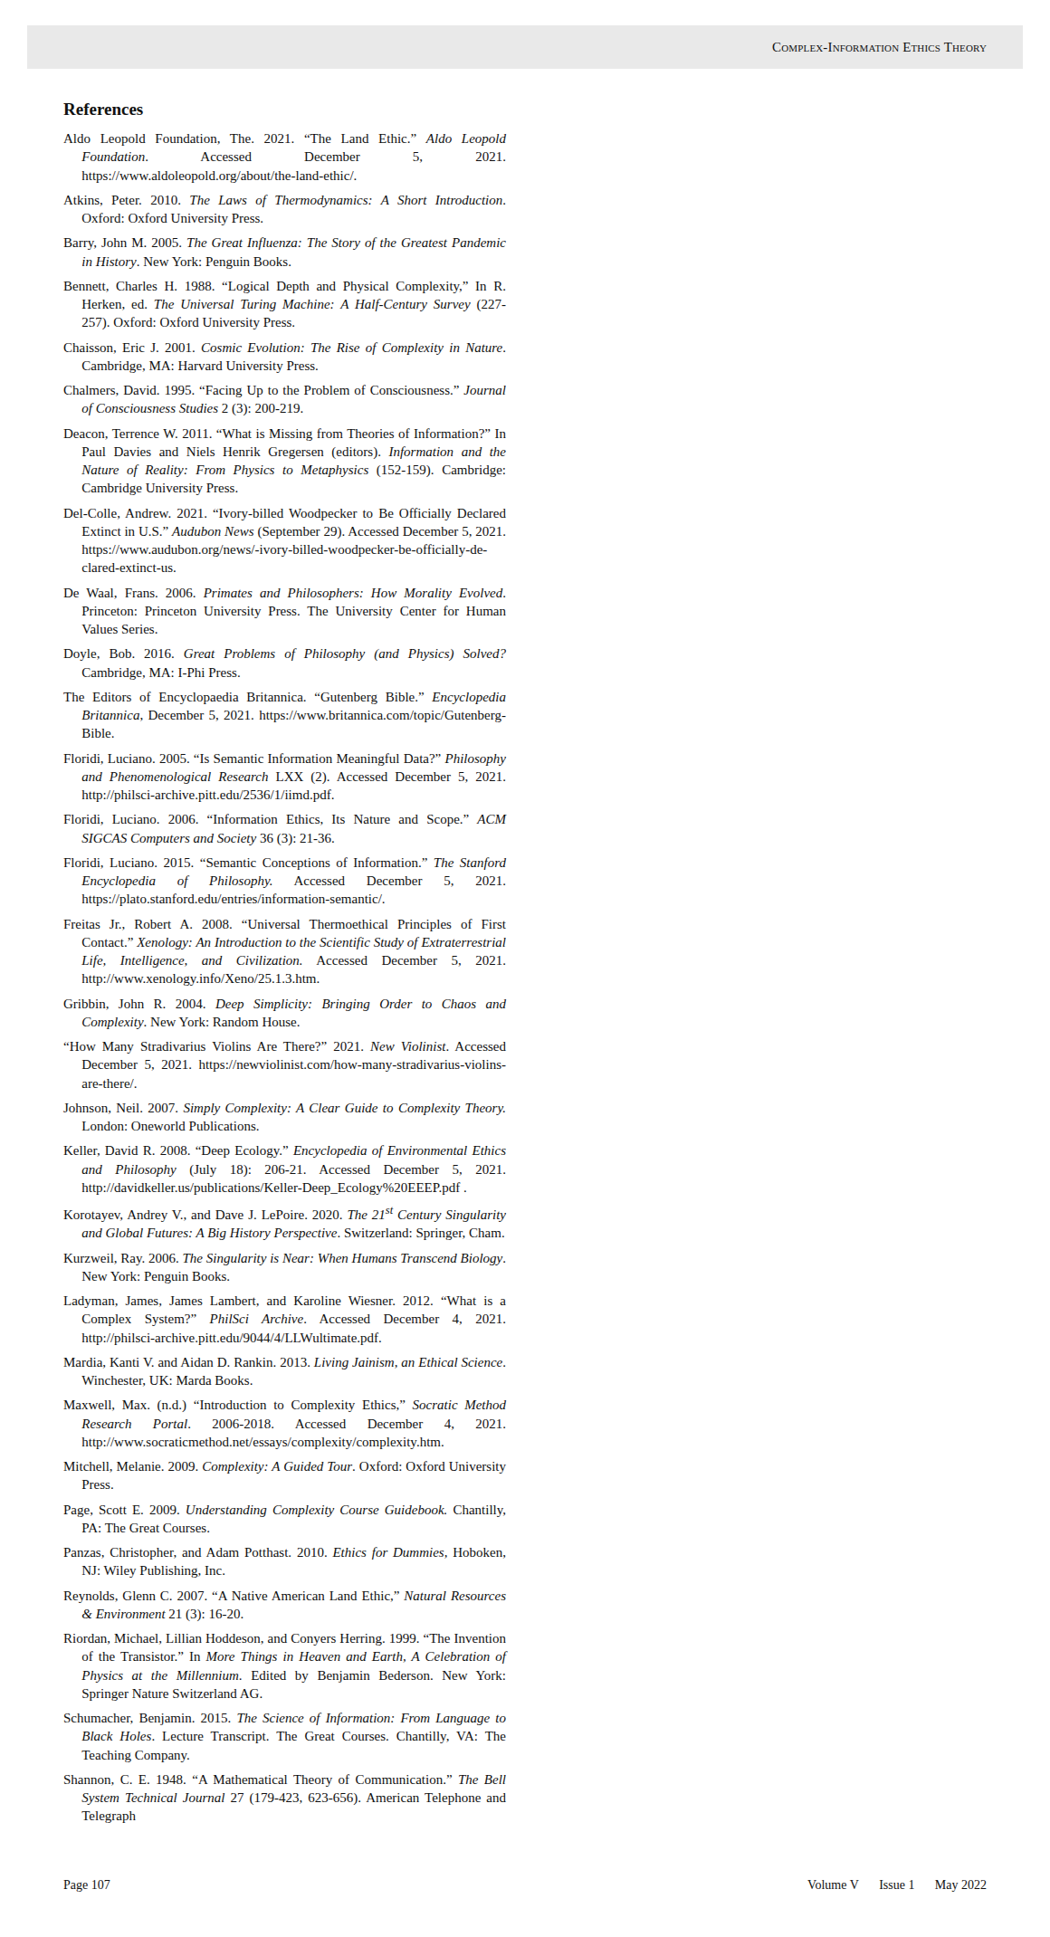Complex-Information Ethics Theory
References
Aldo Leopold Foundation, The. 2021. “The Land Ethic.” Aldo Leopold Foundation. Accessed December 5, 2021. https://www.aldoleopold.org/about/the-land-ethic/.
Atkins, Peter. 2010. The Laws of Thermodynamics: A Short Introduction. Oxford: Oxford University Press.
Barry, John M. 2005. The Great Influenza: The Story of the Greatest Pandemic in History. New York: Penguin Books.
Bennett, Charles H. 1988. “Logical Depth and Physical Complexity,” In R. Herken, ed. The Universal Turing Machine: A Half-Century Survey (227-257). Oxford: Oxford University Press.
Chaisson, Eric J. 2001. Cosmic Evolution: The Rise of Complexity in Nature. Cambridge, MA: Harvard University Press.
Chalmers, David. 1995. “Facing Up to the Problem of Consciousness.” Journal of Consciousness Studies 2 (3): 200-219.
Deacon, Terrence W. 2011. “What is Missing from Theories of Information?” In Paul Davies and Niels Henrik Gregersen (editors). Information and the Nature of Reality: From Physics to Metaphysics (152-159). Cambridge: Cambridge University Press.
Del-Colle, Andrew. 2021. “Ivory-billed Woodpecker to Be Officially Declared Extinct in U.S.” Audubon News (September 29). Accessed December 5, 2021. https://www.audubon.org/news/-ivory-billed-woodpecker-be-officially-declared-extinct-us.
De Waal, Frans. 2006. Primates and Philosophers: How Morality Evolved. Princeton: Princeton University Press. The University Center for Human Values Series.
Doyle, Bob. 2016. Great Problems of Philosophy (and Physics) Solved? Cambridge, MA: I-Phi Press.
The Editors of Encyclopaedia Britannica. “Gutenberg Bible.” Encyclopedia Britannica, December 5, 2021. https://www.britannica.com/topic/Gutenberg-Bible.
Floridi, Luciano. 2005. “Is Semantic Information Meaningful Data?” Philosophy and Phenomenological Research LXX (2). Accessed December 5, 2021. http://philsci-archive.pitt.edu/2536/1/iimd.pdf.
Floridi, Luciano. 2006. “Information Ethics, Its Nature and Scope.” ACM SIGCAS Computers and Society 36 (3): 21-36.
Floridi, Luciano. 2015. “Semantic Conceptions of Information.” The Stanford Encyclopedia of Philosophy. Accessed December 5, 2021. https://plato.stanford.edu/entries/information-semantic/.
Freitas Jr., Robert A. 2008. “Universal Thermoethical Principles of First Contact.” Xenology: An Introduction to the Scientific Study of Extraterrestrial Life, Intelligence, and Civilization. Accessed December 5, 2021. http://www.xenology.info/Xeno/25.1.3.htm.
Gribbin, John R. 2004. Deep Simplicity: Bringing Order to Chaos and Complexity. New York: Random House.
“How Many Stradivarius Violins Are There?” 2021. New Violinist. Accessed December 5, 2021. https://newviolinist.com/how-many-stradivarius-violins-are-there/.
Johnson, Neil. 2007. Simply Complexity: A Clear Guide to Complexity Theory. London: Oneworld Publications.
Keller, David R. 2008. “Deep Ecology.” Encyclopedia of Environmental Ethics and Philosophy (July 18): 206-21. Accessed December 5, 2021. http://davidkeller.us/publications/Keller-Deep_Ecology%20EEEP.pdf .
Korotayev, Andrey V., and Dave J. LePoire. 2020. The 21st Century Singularity and Global Futures: A Big History Perspective. Switzerland: Springer, Cham.
Kurzweil, Ray. 2006. The Singularity is Near: When Humans Transcend Biology. New York: Penguin Books.
Ladyman, James, James Lambert, and Karoline Wiesner. 2012. “What is a Complex System?” PhilSci Archive. Accessed December 4, 2021. http://philsci-archive.pitt.edu/9044/4/LLWultimate.pdf.
Mardia, Kanti V. and Aidan D. Rankin. 2013. Living Jainism, an Ethical Science. Winchester, UK: Marda Books.
Maxwell, Max. (n.d.) “Introduction to Complexity Ethics,” Socratic Method Research Portal. 2006-2018. Accessed December 4, 2021. http://www.socraticmethod.net/essays/complexity/complexity.htm.
Mitchell, Melanie. 2009. Complexity: A Guided Tour. Oxford: Oxford University Press.
Page, Scott E. 2009. Understanding Complexity Course Guidebook. Chantilly, PA: The Great Courses.
Panzas, Christopher, and Adam Potthast. 2010. Ethics for Dummies, Hoboken, NJ: Wiley Publishing, Inc.
Reynolds, Glenn C. 2007. “A Native American Land Ethic,” Natural Resources & Environment 21 (3): 16-20.
Riordan, Michael, Lillian Hoddeson, and Conyers Herring. 1999. “The Invention of the Transistor.” In More Things in Heaven and Earth, A Celebration of Physics at the Millennium. Edited by Benjamin Bederson. New York: Springer Nature Switzerland AG.
Schumacher, Benjamin. 2015. The Science of Information: From Language to Black Holes. Lecture Transcript. The Great Courses. Chantilly, VA: The Teaching Company.
Shannon, C. E. 1948. “A Mathematical Theory of Communication.” The Bell System Technical Journal 27 (179-423, 623-656). American Telephone and Telegraph
Page 107
Volume V Issue 1 May 2022